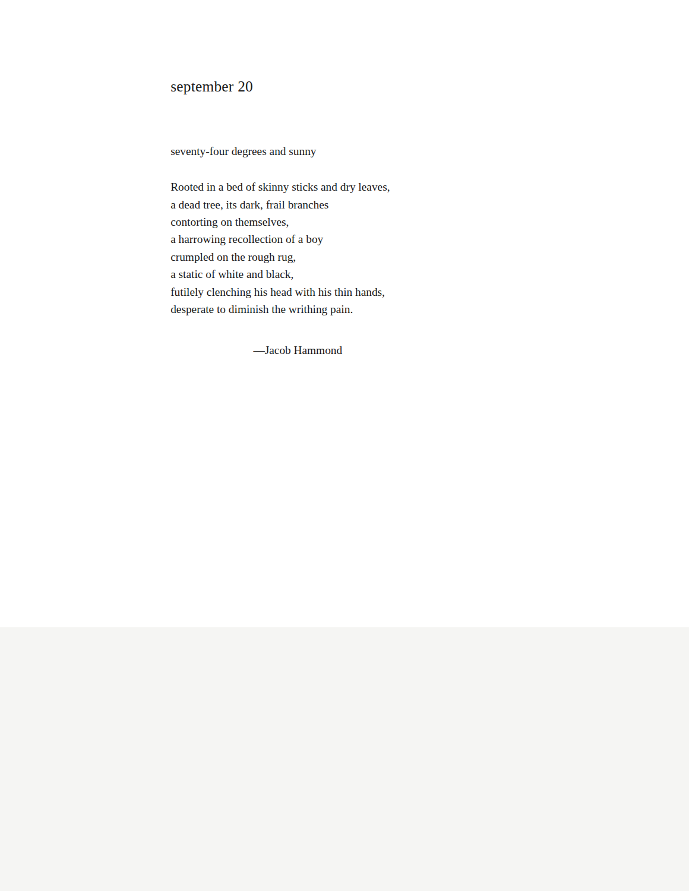september 20
seventy-four degrees and sunny
Rooted in a bed of skinny sticks and dry leaves,
a dead tree, its dark, frail branches
contorting on themselves,
a harrowing recollection of a boy
crumpled on the rough rug,
a static of white and black,
futilely clenching his head with his thin hands,
desperate to diminish the writhing pain.
—Jacob Hammond